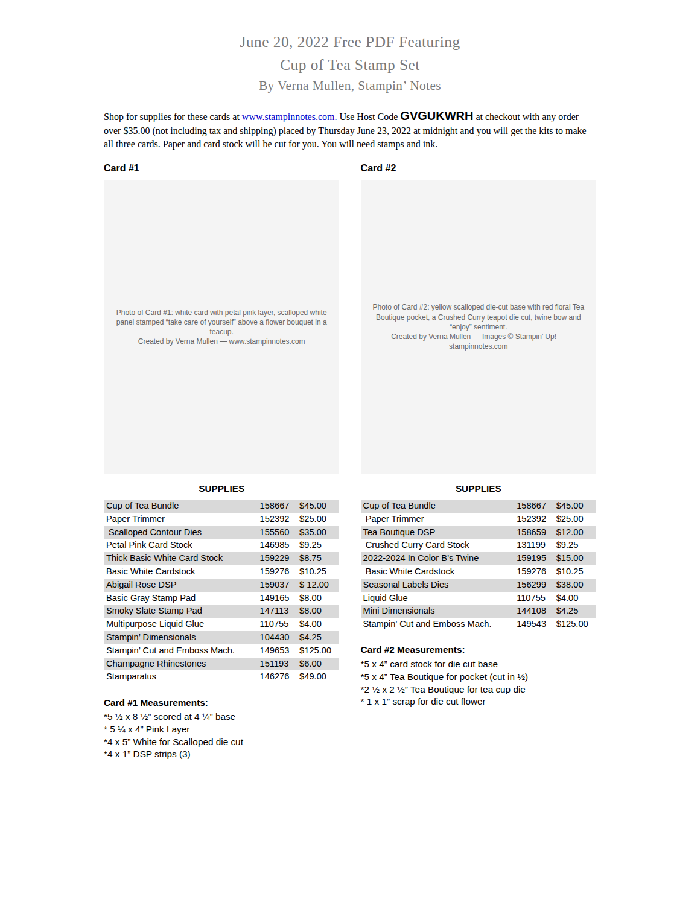June 20, 2022 Free PDF Featuring
Cup of Tea Stamp Set
By Verna Mullen, Stampin’ Notes
Shop for supplies for these cards at www.stampinnotes.com. Use Host Code GVGUKWRH at checkout with any order over $35.00 (not including tax and shipping) placed by Thursday June 23, 2022 at midnight and you will get the kits to make all three cards. Paper and card stock will be cut for you. You will need stamps and ink.
Card #1
Photo of Card #1: white card with petal pink layer, scalloped white panel stamped “take care of yourself” above a flower bouquet in a teacup.
Created by Verna Mullen — www.stampinnotes.com
SUPPLIES
| Cup of Tea Bundle | 158667 | $45.00 |
| Paper Trimmer | 152392 | $25.00 |
| Scalloped Contour Dies | 155560 | $35.00 |
| Petal Pink Card Stock | 146985 | $9.25 |
| Thick Basic White Card Stock | 159229 | $8.75 |
| Basic White Cardstock | 159276 | $10.25 |
| Abigail Rose DSP | 159037 | $ 12.00 |
| Basic Gray Stamp Pad | 149165 | $8.00 |
| Smoky Slate Stamp Pad | 147113 | $8.00 |
| Multipurpose Liquid Glue | 110755 | $4.00 |
| Stampin’ Dimensionals | 104430 | $4.25 |
| Stampin’ Cut and Emboss Mach. | 149653 | $125.00 |
| Champagne Rhinestones | 151193 | $6.00 |
| Stamparatus | 146276 | $49.00 |
Card #1 Measurements:
*5 ½ x 8 ½” scored at 4 ¼” base
* 5 ¼ x 4” Pink Layer
*4 x 5” White for Scalloped die cut
*4 x 1” DSP strips (3)
Card #2
Photo of Card #2: yellow scalloped die-cut base with red floral Tea Boutique pocket, a Crushed Curry teapot die cut, twine bow and “enjoy” sentiment.
Created by Verna Mullen — Images © Stampin’ Up! — stampinnotes.com
SUPPLIES
| Cup of Tea Bundle | 158667 | $45.00 |
| Paper Trimmer | 152392 | $25.00 |
| Tea Boutique DSP | 158659 | $12.00 |
| Crushed Curry Card Stock | 131199 | $9.25 |
| 2022-2024 In Color B’s Twine | 159195 | $15.00 |
| Basic White Cardstock | 159276 | $10.25 |
| Seasonal Labels Dies | 156299 | $38.00 |
| Liquid Glue | 110755 | $4.00 |
| Mini Dimensionals | 144108 | $4.25 |
| Stampin’ Cut and Emboss Mach. | 149543 | $125.00 |
Card #2 Measurements:
*5 x 4” card stock for die cut base
*5 x 4” Tea Boutique for pocket (cut in ½)
*2 ½ x 2 ½” Tea Boutique for tea cup die
* 1 x 1” scrap for die cut flower